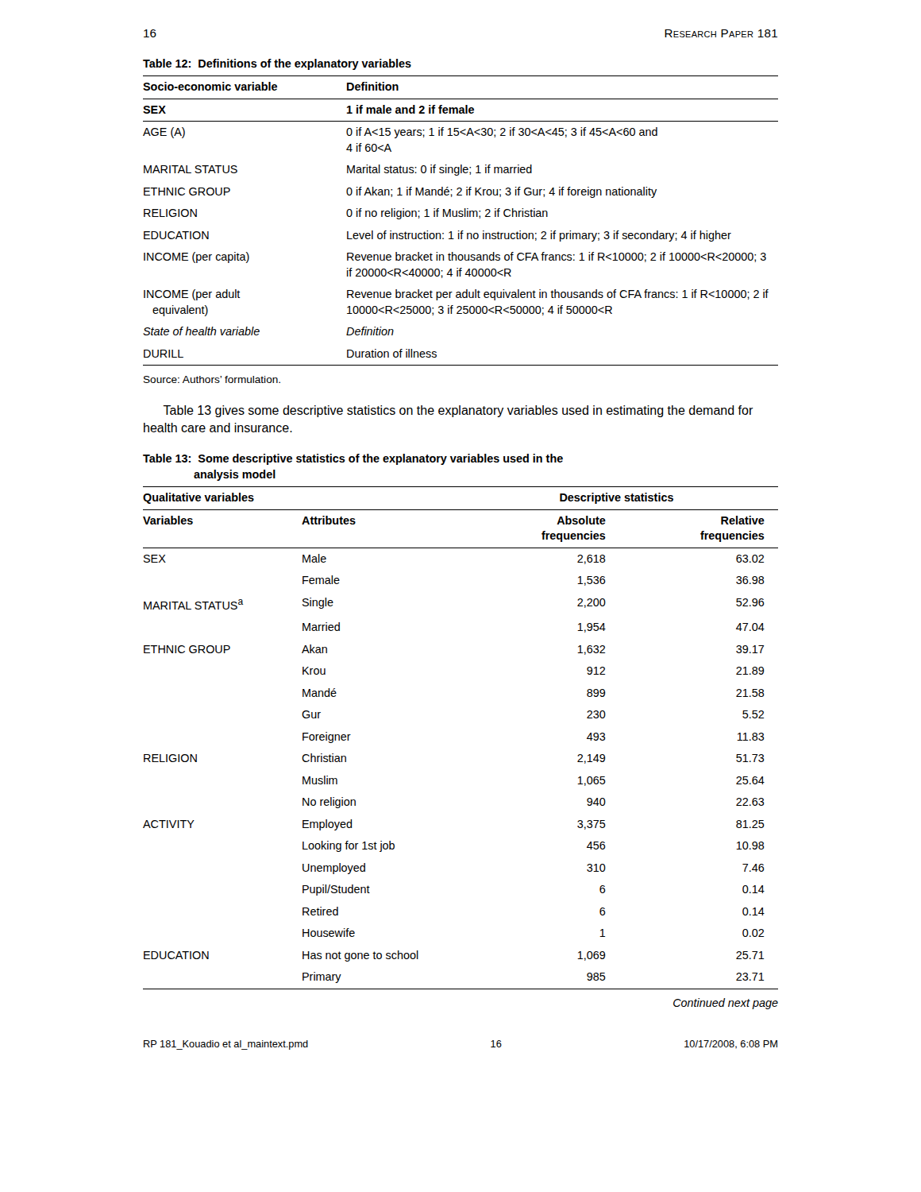16 Research Paper 181
Table 12: Definitions of the explanatory variables
| Socio-economic variable | Definition |
| --- | --- |
| SEX | 1 if male and 2 if female |
| AGE (A) | 0 if A<15 years; 1 if 15<A<30; 2 if 30<A<45; 3 if 45<A<60 and 4 if 60<A |
| MARITAL STATUS | Marital status: 0 if single; 1 if married |
| ETHNIC GROUP | 0 if Akan; 1 if Mandé; 2 if Krou; 3 if Gur; 4 if foreign nationality |
| RELIGION | 0 if no religion; 1 if Muslim; 2 if Christian |
| EDUCATION | Level of instruction: 1 if no instruction; 2 if primary; 3 if secondary; 4 if higher |
| INCOME (per capita) | Revenue bracket in thousands of CFA francs: 1 if R<10000; 2 if 10000<R<20000; 3 if 20000<R<40000; 4 if 40000<R |
| INCOME (per adult equivalent) | Revenue bracket per adult equivalent in thousands of CFA francs: 1 if R<10000; 2 if 10000<R<25000; 3 if 25000<R<50000; 4 if 50000<R |
| State of health variable | Definition |
| DURILL | Duration of illness |
Source: Authors’ formulation.
Table 13 gives some descriptive statistics on the explanatory variables used in estimating the demand for health care and insurance.
Table 13: Some descriptive statistics of the explanatory variables used in the analysis model
| Qualitative variables | Descriptive statistics |
| --- | --- |
| Variables | Attributes | Absolute frequencies | Relative frequencies |
| SEX | Male | 2,618 | 63.02 |
| | Female | 1,536 | 36.98 |
| MARITAL STATUS a | Single | 2,200 | 52.96 |
| | Married | 1,954 | 47.04 |
| ETHNIC GROUP | Akan | 1,632 | 39.17 |
| | Krou | 912 | 21.89 |
| | Mandé | 899 | 21.58 |
| | Gur | 230 | 5.52 |
| | Foreigner | 493 | 11.83 |
| RELIGION | Christian | 2,149 | 51.73 |
| | Muslim | 1,065 | 25.64 |
| | No religion | 940 | 22.63 |
| ACTIVITY | Employed | 3,375 | 81.25 |
| | Looking for 1st job | 456 | 10.98 |
| | Unemployed | 310 | 7.46 |
| | Pupil/Student | 6 | 0.14 |
| | Retired | 6 | 0.14 |
| | Housewife | 1 | 0.02 |
| EDUCATION | Has not gone to school | 1,069 | 25.71 |
| | Primary | 985 | 23.71 |
Continued next page
RP 181_Kouadio et al_maintext.pmd 16 10/17/2008, 6:08 PM